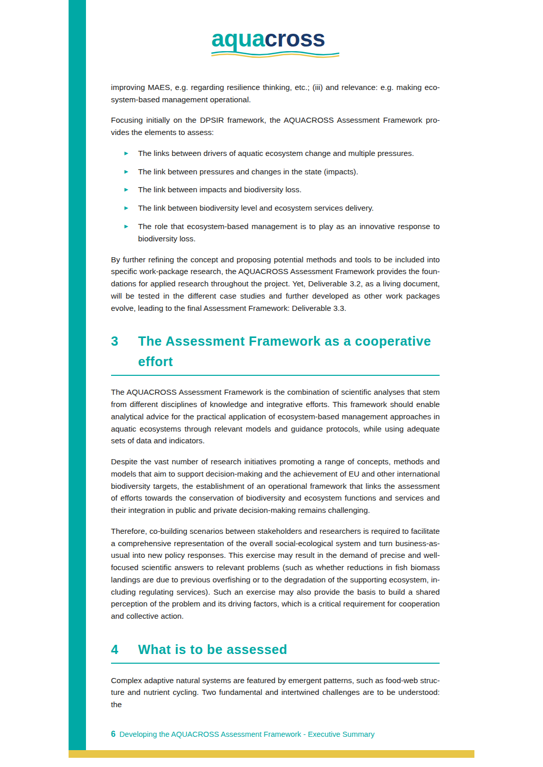aqua cross
improving MAES, e.g. regarding resilience thinking, etc.; (iii) and relevance: e.g. making ecosystem-based management operational.
Focusing initially on the DPSIR framework, the AQUACROSS Assessment Framework provides the elements to assess:
The links between drivers of aquatic ecosystem change and multiple pressures.
The link between pressures and changes in the state (impacts).
The link between impacts and biodiversity loss.
The link between biodiversity level and ecosystem services delivery.
The role that ecosystem-based management is to play as an innovative response to biodiversity loss.
By further refining the concept and proposing potential methods and tools to be included into specific work-package research, the AQUACROSS Assessment Framework provides the foundations for applied research throughout the project. Yet, Deliverable 3.2, as a living document, will be tested in the different case studies and further developed as other work packages evolve, leading to the final Assessment Framework: Deliverable 3.3.
3 The Assessment Framework as a cooperative effort
The AQUACROSS Assessment Framework is the combination of scientific analyses that stem from different disciplines of knowledge and integrative efforts. This framework should enable analytical advice for the practical application of ecosystem-based management approaches in aquatic ecosystems through relevant models and guidance protocols, while using adequate sets of data and indicators.
Despite the vast number of research initiatives promoting a range of concepts, methods and models that aim to support decision-making and the achievement of EU and other international biodiversity targets, the establishment of an operational framework that links the assessment of efforts towards the conservation of biodiversity and ecosystem functions and services and their integration in public and private decision-making remains challenging.
Therefore, co-building scenarios between stakeholders and researchers is required to facilitate a comprehensive representation of the overall social-ecological system and turn business-as-usual into new policy responses. This exercise may result in the demand of precise and well-focused scientific answers to relevant problems (such as whether reductions in fish biomass landings are due to previous overfishing or to the degradation of the supporting ecosystem, including regulating services). Such an exercise may also provide the basis to build a shared perception of the problem and its driving factors, which is a critical requirement for cooperation and collective action.
4 What is to be assessed
Complex adaptive natural systems are featured by emergent patterns, such as food-web structure and nutrient cycling. Two fundamental and intertwined challenges are to be understood: the
6 Developing the AQUACROSS Assessment Framework - Executive Summary